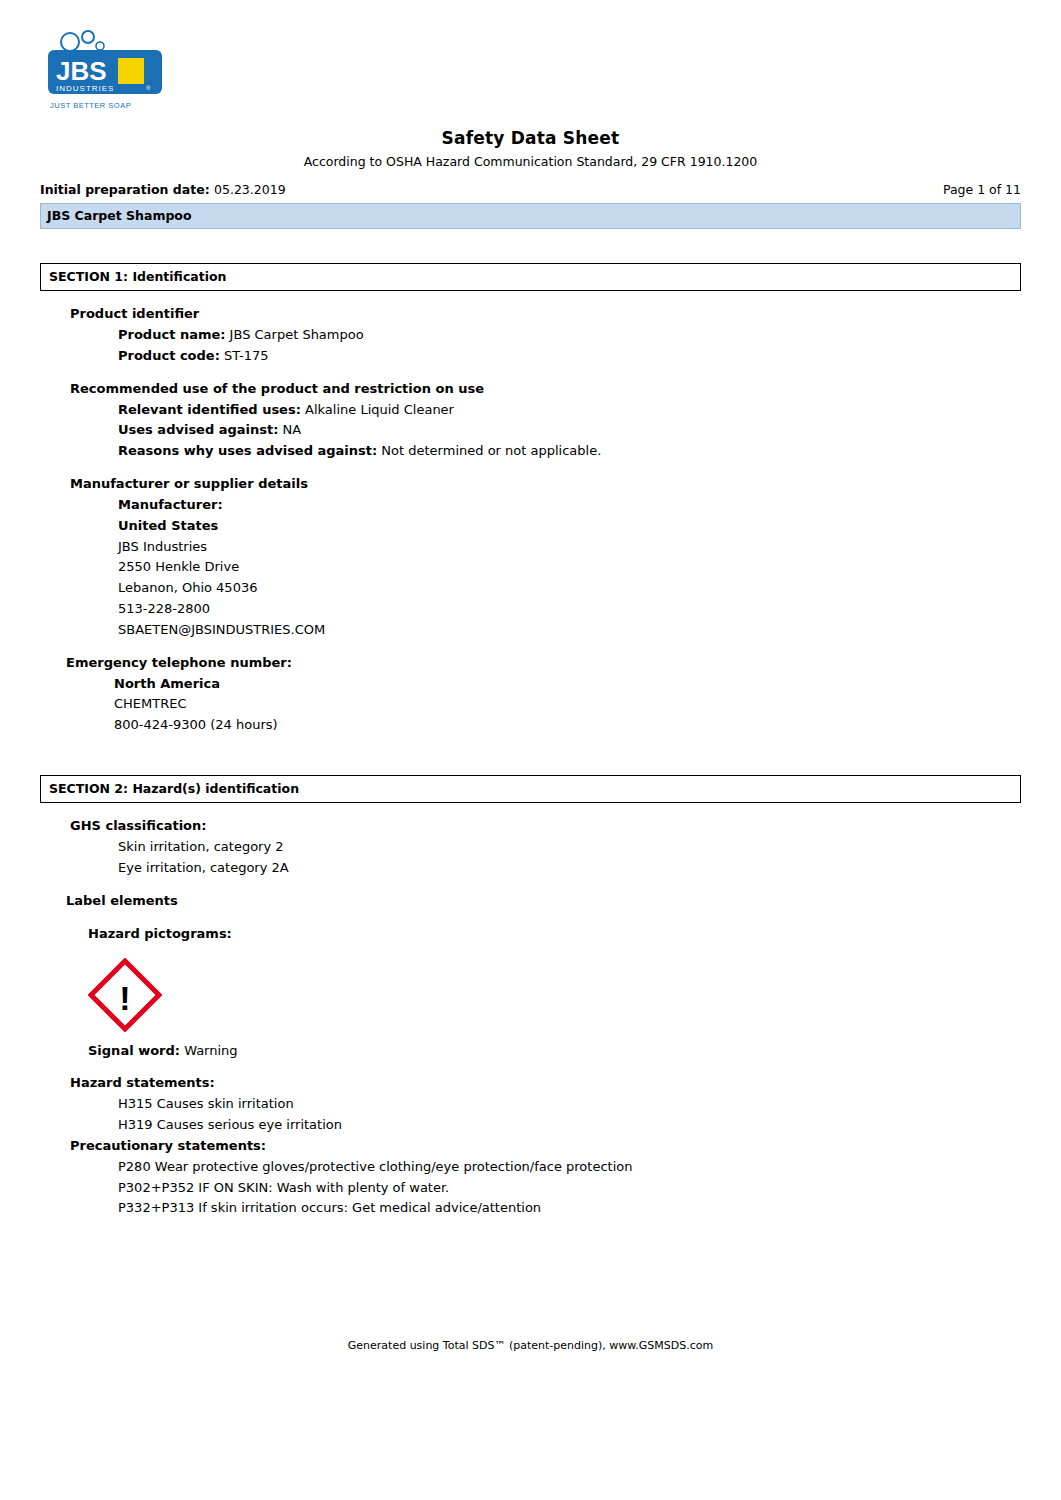JBS INDUSTRIES JUST BETTER SOAP ®
Safety Data Sheet
According to OSHA Hazard Communication Standard, 29 CFR 1910.1200
Initial preparation date: 05.23.2019
Page 1 of 11
JBS Carpet Shampoo
SECTION 1: Identification
Product identifier
Product name: JBS Carpet Shampoo
Product code: ST-175
Recommended use of the product and restriction on use
Relevant identified uses: Alkaline Liquid Cleaner
Uses advised against: NA
Reasons why uses advised against: Not determined or not applicable.
Manufacturer or supplier details
Manufacturer:
United States
JBS Industries
2550 Henkle Drive
Lebanon, Ohio 45036
513-228-2800
SBAETEN@JBSINDUSTRIES.COM
Emergency telephone number:
North America
CHEMTREC
800-424-9300 (24 hours)
SECTION 2: Hazard(s) identification
GHS classification:
Skin irritation, category 2
Eye irritation, category 2A
Label elements
Hazard pictograms:
!
Signal word: Warning
Hazard statements:
H315 Causes skin irritation
H319 Causes serious eye irritation
Precautionary statements:
P280 Wear protective gloves/protective clothing/eye protection/face protection
P302+P352 IF ON SKIN: Wash with plenty of water.
P332+P313 If skin irritation occurs: Get medical advice/attention
Generated using Total SDS™ (patent-pending), www.GSMSDS.com